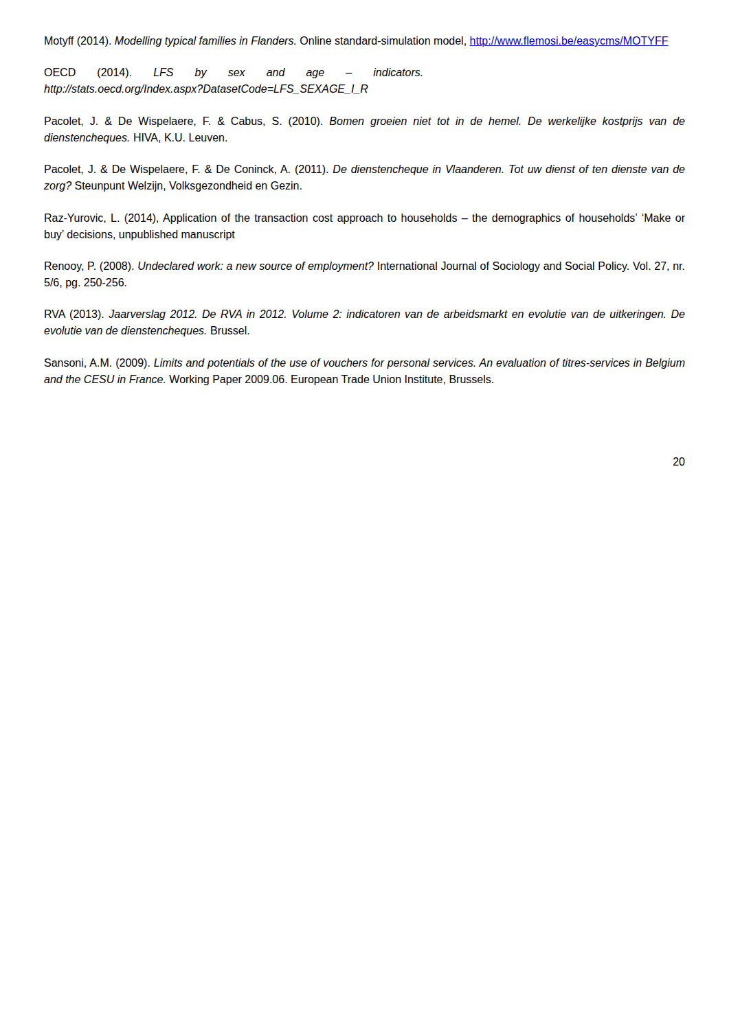Motyff (2014). Modelling typical families in Flanders. Online standard-simulation model, http://www.flemosi.be/easycms/MOTYFF
OECD (2014). LFS by sex and age – indicators.
http://stats.oecd.org/Index.aspx?DatasetCode=LFS_SEXAGE_I_R
Pacolet, J. & De Wispelaere, F. & Cabus, S. (2010). Bomen groeien niet tot in de hemel. De werkelijke kostprijs van de dienstencheques. HIVA, K.U. Leuven.
Pacolet, J. & De Wispelaere, F. & De Coninck, A. (2011). De dienstencheque in Vlaanderen. Tot uw dienst of ten dienste van de zorg? Steunpunt Welzijn, Volksgezondheid en Gezin.
Raz-Yurovic, L. (2014), Application of the transaction cost approach to households – the demographics of households’ ‘Make or buy’ decisions, unpublished manuscript
Renooy, P. (2008). Undeclared work: a new source of employment? International Journal of Sociology and Social Policy. Vol. 27, nr. 5/6, pg. 250-256.
RVA (2013). Jaarverslag 2012. De RVA in 2012. Volume 2: indicatoren van de arbeidsmarkt en evolutie van de uitkeringen. De evolutie van de dienstencheques. Brussel.
Sansoni, A.M. (2009). Limits and potentials of the use of vouchers for personal services. An evaluation of titres-services in Belgium and the CESU in France. Working Paper 2009.06. European Trade Union Institute, Brussels.
20